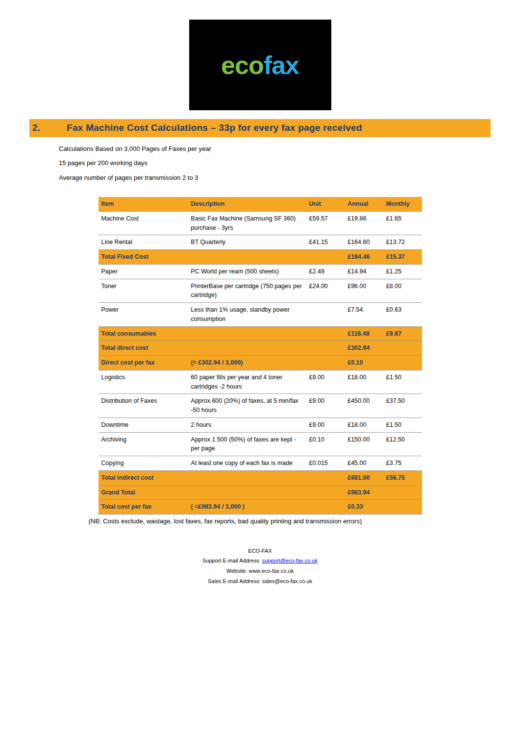eco fax
2. Fax Machine Cost Calculations – 33p for every fax page received
Calculations Based on 3,000 Pages of Faxes per year
15 pages per 200 working days
Average number of pages per transmission 2 to 3
| Item | Description | Unit | Annual | Monthly |
| --- | --- | --- | --- | --- |
| Machine Cost | Basic Fax Machine (Samsung SF 360) purchase - 3yrs | £59.57 | £19.86 | £1.65 |
| Line Rental | BT Quarterly | £41.15 | £164.60 | £13.72 |
| Total Fixed Cost | | | £184.46 | £15.37 |
| Paper | PC World per ream (500 sheets) | £2.49 | £14.94 | £1.25 |
| Toner | PrinterBase per cartridge (750 pages per cartridge) | £24.00 | £96.00 | £8.00 |
| Power | Less than 1% usage, standby power consumption | | £7.54 | £0.63 |
| Total consumables | | | £118.48 | £9.87 |
| Total direct cost | | | £302.94 | |
| Direct cost per fax | (= £302.94 / 3,000) | | £0.10 | |
| Logistics | 60 paper fills per year and 4 toner cartridges -2 hours | £9.00 | £18.00 | £1.50 |
| Distribution of Faxes | Approx 600 (20%) of faxes, at 5 min/fax -50 hours | £9.00 | £450.00 | £37.50 |
| Downtime | 2 hours | £9.00 | £18.00 | £1.50 |
| Archiving | Approx 1 500 (50%) of faxes are kept - per page | £0.10 | £150.00 | £12.50 |
| Copying | At least one copy of each fax is made | £0.015 | £45.00 | £3.75 |
| Total indirect cost | | | £681.00 | £56.75 |
| Grand Total | | | £983.94 | |
| Total cost per fax | ( =£983.94 / 3,000 ) | | £0.33 | |
(NB: Costs exclude, wastage, lost faxes, fax reports, bad quality printing and transmission errors)
ECO-FAX
Support E-mail Address: support@eco-fax.co.uk
Website: www.eco-fax.co.uk
Sales E-mail Address: sales@eco-fax.co.uk